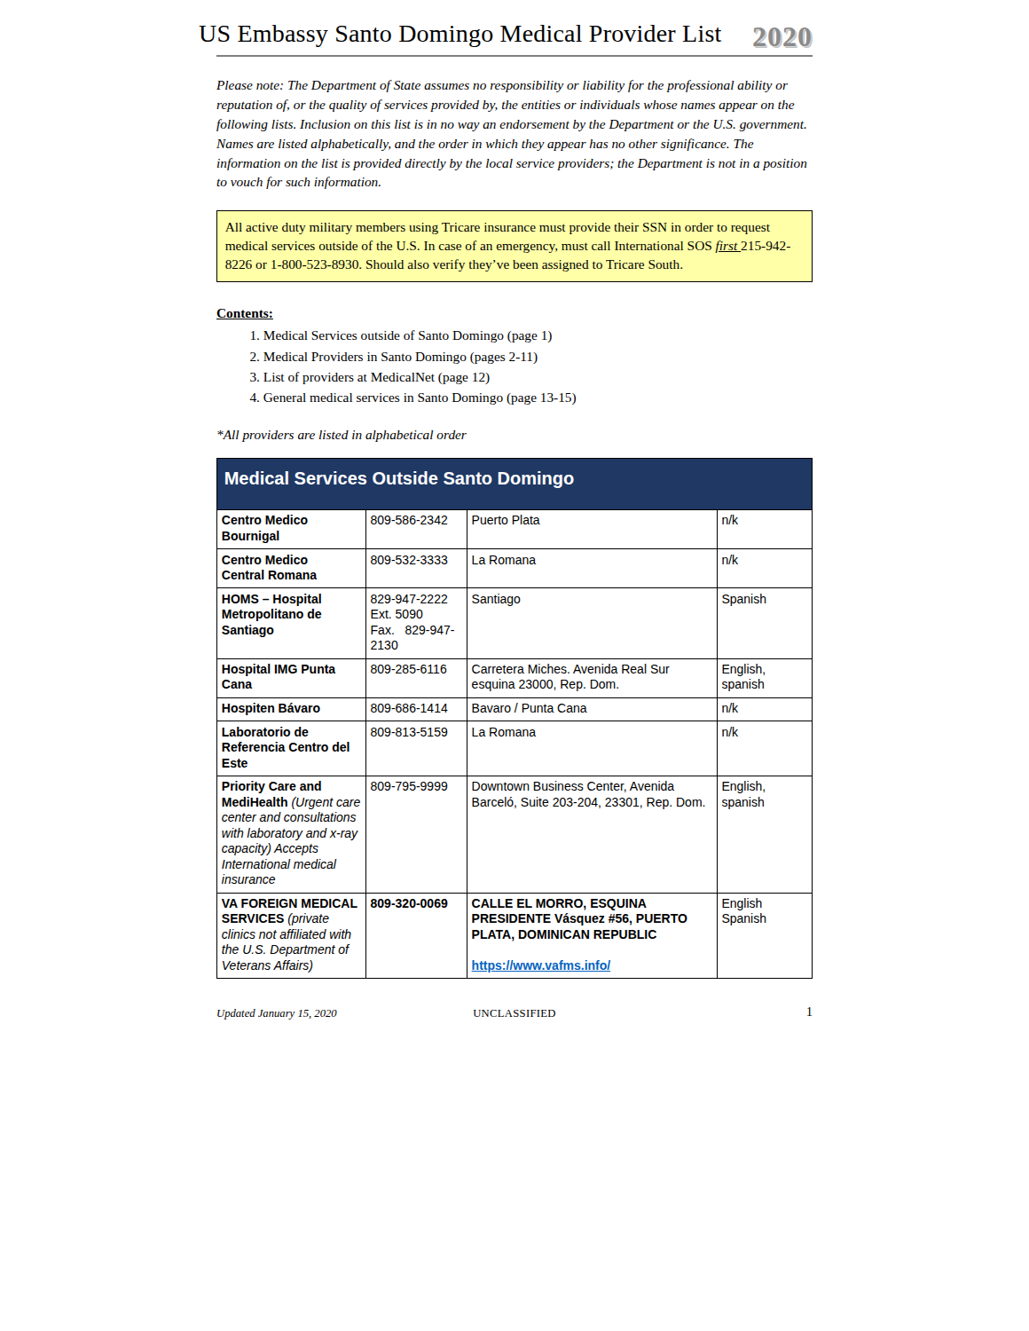US Embassy Santo Domingo Medical Provider List 2020
Please note: The Department of State assumes no responsibility or liability for the professional ability or reputation of, or the quality of services provided by, the entities or individuals whose names appear on the following lists. Inclusion on this list is in no way an endorsement by the Department or the U.S. government. Names are listed alphabetically, and the order in which they appear has no other significance. The information on the list is provided directly by the local service providers; the Department is not in a position to vouch for such information.
All active duty military members using Tricare insurance must provide their SSN in order to request medical services outside of the U.S. In case of an emergency, must call International SOS first 215-942-8226 or 1-800-523-8930. Should also verify they’ve been assigned to Tricare South.
Contents:
Medical Services outside of Santo Domingo (page 1)
Medical Providers in Santo Domingo (pages 2-11)
List of providers at MedicalNet (page 12)
General medical services in Santo Domingo (page 13-15)
*All providers are listed in alphabetical order
Medical Services Outside Santo Domingo
| Centro Medico Bournigal | 809-586-2342 | Puerto Plata | n/k |
| Centro Medico Central Romana | 809-532-3333 | La Romana | n/k |
| HOMS – Hospital Metropolitano de Santiago | 829-947-2222 Ext. 5090 Fax. 829-947-2130 | Santiago | Spanish |
| Hospital IMG Punta Cana | 809-285-6116 | Carretera Miches. Avenida Real Sur esquina 23000, Rep. Dom. | English, spanish |
| Hospiten Bávaro | 809-686-1414 | Bavaro / Punta Cana | n/k |
| Laboratorio de Referencia Centro del Este | 809-813-5159 | La Romana | n/k |
| Priority Care and MediHealth (Urgent care center and consultations with laboratory and x-ray capacity) Accepts International medical insurance | 809-795-9999 | Downtown Business Center, Avenida Barceló, Suite 203-204, 23301, Rep. Dom. | English, spanish |
| VA FOREIGN MEDICAL SERVICES (private clinics not affiliated with the U.S. Department of Veterans Affairs) | 809-320-0069 | CALLE EL MORRO, ESQUINA PRESIDENTE Vásquez #56, PUERTO PLATA, DOMINICAN REPUBLIC https://www.vafms.info/ | English Spanish |
Updated January 15, 2020
UNCLASSIFIED
1